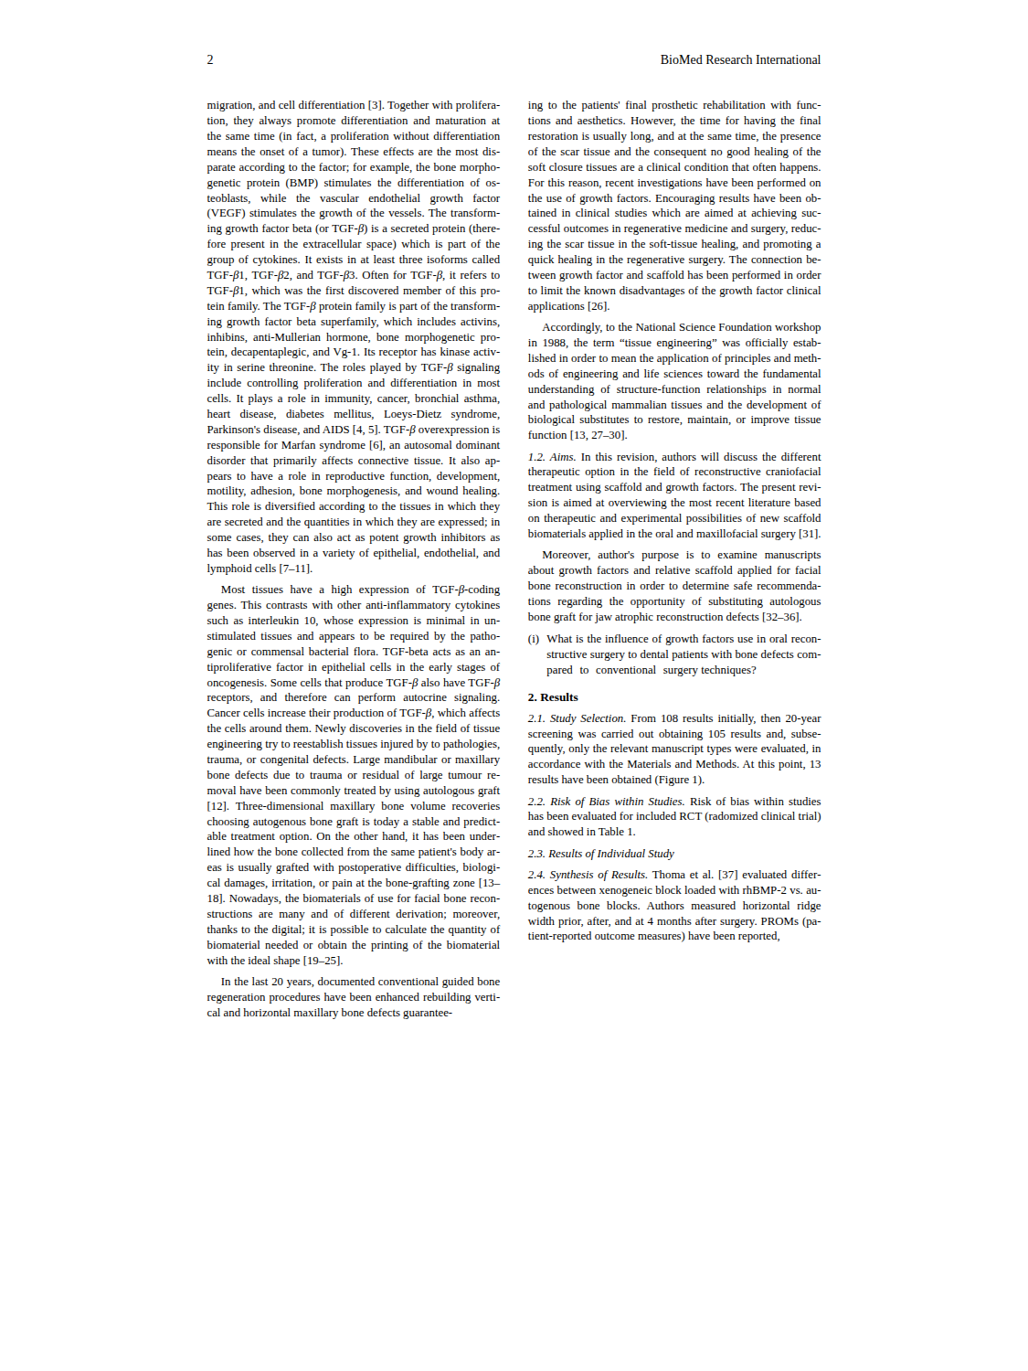2 BioMed Research International
migration, and cell differentiation [3]. Together with proliferation, they always promote differentiation and maturation at the same time (in fact, a proliferation without differentiation means the onset of a tumor). These effects are the most disparate according to the factor; for example, the bone morphogenetic protein (BMP) stimulates the differentiation of osteoblasts, while the vascular endothelial growth factor (VEGF) stimulates the growth of the vessels. The transforming growth factor beta (or TGF-β) is a secreted protein (therefore present in the extracellular space) which is part of the group of cytokines. It exists in at least three isoforms called TGF-β1, TGF-β2, and TGF-β3. Often for TGF-β, it refers to TGF-β1, which was the first discovered member of this protein family. The TGF-β protein family is part of the transforming growth factor beta superfamily, which includes activins, inhibins, anti-Mullerian hormone, bone morphogenetic protein, decapentaplegic, and Vg-1. Its receptor has kinase activity in serine threonine. The roles played by TGF-β signaling include controlling proliferation and differentiation in most cells. It plays a role in immunity, cancer, bronchial asthma, heart disease, diabetes mellitus, Loeys-Dietz syndrome, Parkinson's disease, and AIDS [4, 5]. TGF-β overexpression is responsible for Marfan syndrome [6], an autosomal dominant disorder that primarily affects connective tissue. It also appears to have a role in reproductive function, development, motility, adhesion, bone morphogenesis, and wound healing. This role is diversified according to the tissues in which they are secreted and the quantities in which they are expressed; in some cases, they can also act as potent growth inhibitors as has been observed in a variety of epithelial, endothelial, and lymphoid cells [7–11].
Most tissues have a high expression of TGF-β-coding genes. This contrasts with other anti-inflammatory cytokines such as interleukin 10, whose expression is minimal in unstimulated tissues and appears to be required by the pathogenic or commensal bacterial flora. TGF-beta acts as an antiproliferative factor in epithelial cells in the early stages of oncogenesis. Some cells that produce TGF-β also have TGF-β receptors, and therefore can perform autocrine signaling. Cancer cells increase their production of TGF-β, which affects the cells around them. Newly discoveries in the field of tissue engineering try to reestablish tissues injured by to pathologies, trauma, or congenital defects. Large mandibular or maxillary bone defects due to trauma or residual of large tumour removal have been commonly treated by using autologous graft [12]. Three-dimensional maxillary bone volume recoveries choosing autogenous bone graft is today a stable and predictable treatment option. On the other hand, it has been underlined how the bone collected from the same patient's body areas is usually grafted with postoperative difficulties, biological damages, irritation, or pain at the bone-grafting zone [13–18]. Nowadays, the biomaterials of use for facial bone reconstructions are many and of different derivation; moreover, thanks to the digital; it is possible to calculate the quantity of biomaterial needed or obtain the printing of the biomaterial with the ideal shape [19–25].
In the last 20 years, documented conventional guided bone regeneration procedures have been enhanced rebuilding vertical and horizontal maxillary bone defects guarantee-
ing to the patients' final prosthetic rehabilitation with functions and aesthetics. However, the time for having the final restoration is usually long, and at the same time, the presence of the scar tissue and the consequent no good healing of the soft closure tissues are a clinical condition that often happens. For this reason, recent investigations have been performed on the use of growth factors. Encouraging results have been obtained in clinical studies which are aimed at achieving successful outcomes in regenerative medicine and surgery, reducing the scar tissue in the soft-tissue healing, and promoting a quick healing in the regenerative surgery. The connection between growth factor and scaffold has been performed in order to limit the known disadvantages of the growth factor clinical applications [26].
Accordingly, to the National Science Foundation workshop in 1988, the term “tissue engineering” was officially established in order to mean the application of principles and methods of engineering and life sciences toward the fundamental understanding of structure-function relationships in normal and pathological mammalian tissues and the development of biological substitutes to restore, maintain, or improve tissue function [13, 27–30].
1.2. Aims. In this revision, authors will discuss the different therapeutic option in the field of reconstructive craniofacial treatment using scaffold and growth factors. The present revision is aimed at overviewing the most recent literature based on therapeutic and experimental possibilities of new scaffold biomaterials applied in the oral and maxillofacial surgery [31].
Moreover, author's purpose is to examine manuscripts about growth factors and relative scaffold applied for facial bone reconstruction in order to determine safe recommendations regarding the opportunity of substituting autologous bone graft for jaw atrophic reconstruction defects [32–36].
What is the influence of growth factors use in oral reconstructive surgery to dental patients with bone defects compared to conventional surgery techniques?
2. Results
2.1. Study Selection. From 108 results initially, then 20-year screening was carried out obtaining 105 results and, subsequently, only the relevant manuscript types were evaluated, in accordance with the Materials and Methods. At this point, 13 results have been obtained (Figure 1).
2.2. Risk of Bias within Studies. Risk of bias within studies has been evaluated for included RCT (radomized clinical trial) and showed in Table 1.
2.3. Results of Individual Study
2.4. Synthesis of Results. Thoma et al. [37] evaluated differences between xenogeneic block loaded with rhBMP-2 vs. autogenous bone blocks. Authors measured horizontal ridge width prior, after, and at 4 months after surgery. PROMs (patient-reported outcome measures) have been reported,